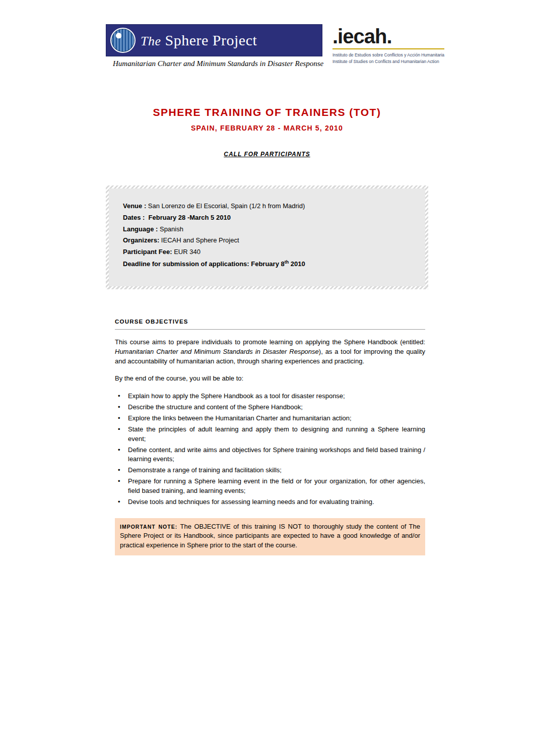The Sphere Project
Humanitarian Charter and Minimum Standards in Disaster Response
.iecah.
Instituto de Estudios sobre Conflictos y Acción Humanitaria
Institute of Studies on Conflicts and Humanitarian Action
Sphere Training of Trainers (ToT)
Spain, February 28 - March 5, 2010
Call for participants
Venue : San Lorenzo de El Escorial, Spain (1/2 h from Madrid)
Dates : February 28 -March 5 2010
Language : Spanish
Organizers: IECAH and Sphere Project
Participant Fee: EUR 340
Deadline for submission of applications: February 8th 2010
Course objectives
This course aims to prepare individuals to promote learning on applying the Sphere Handbook (entitled: Humanitarian Charter and Minimum Standards in Disaster Response), as a tool for improving the quality and accountability of humanitarian action, through sharing experiences and practicing.
By the end of the course, you will be able to:
Explain how to apply the Sphere Handbook as a tool for disaster response;
Describe the structure and content of the Sphere Handbook;
Explore the links between the Humanitarian Charter and humanitarian action;
State the principles of adult learning and apply them to designing and running a Sphere learning event;
Define content, and write aims and objectives for Sphere training workshops and field based training / learning events;
Demonstrate a range of training and facilitation skills;
Prepare for running a Sphere learning event in the field or for your organization, for other agencies, field based training, and learning events;
Devise tools and techniques for assessing learning needs and for evaluating training.
Important note: The OBJECTIVE of this training IS NOT to thoroughly study the content of The Sphere Project or its Handbook, since participants are expected to have a good knowledge of and/or practical experience in Sphere prior to the start of the course.